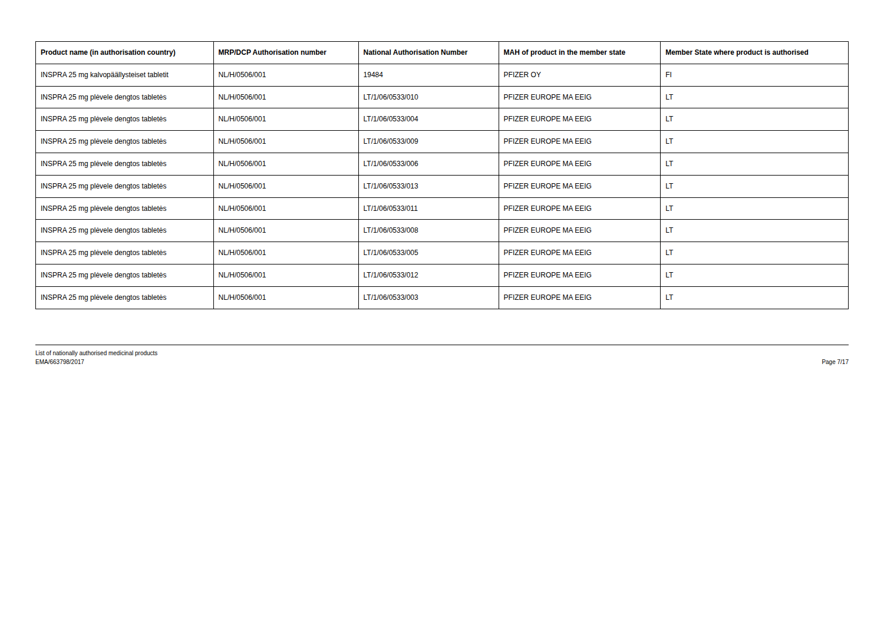| Product name (in authorisation country) | MRP/DCP Authorisation number | National Authorisation Number | MAH of product in the member state | Member State where product is authorised |
| --- | --- | --- | --- | --- |
| INSPRA 25 mg kalvopäällysteiset tabletit | NL/H/0506/001 | 19484 | PFIZER OY | FI |
| INSPRA 25 mg plėvele dengtos tabletės | NL/H/0506/001 | LT/1/06/0533/010 | PFIZER EUROPE MA EEIG | LT |
| INSPRA 25 mg plėvele dengtos tabletės | NL/H/0506/001 | LT/1/06/0533/004 | PFIZER EUROPE MA EEIG | LT |
| INSPRA 25 mg plėvele dengtos tabletės | NL/H/0506/001 | LT/1/06/0533/009 | PFIZER EUROPE MA EEIG | LT |
| INSPRA 25 mg plėvele dengtos tabletės | NL/H/0506/001 | LT/1/06/0533/006 | PFIZER EUROPE MA EEIG | LT |
| INSPRA 25 mg plėvele dengtos tabletės | NL/H/0506/001 | LT/1/06/0533/013 | PFIZER EUROPE MA EEIG | LT |
| INSPRA 25 mg plėvele dengtos tabletės | NL/H/0506/001 | LT/1/06/0533/011 | PFIZER EUROPE MA EEIG | LT |
| INSPRA 25 mg plėvele dengtos tabletės | NL/H/0506/001 | LT/1/06/0533/008 | PFIZER EUROPE MA EEIG | LT |
| INSPRA 25 mg plėvele dengtos tabletės | NL/H/0506/001 | LT/1/06/0533/005 | PFIZER EUROPE MA EEIG | LT |
| INSPRA 25 mg plėvele dengtos tabletės | NL/H/0506/001 | LT/1/06/0533/012 | PFIZER EUROPE MA EEIG | LT |
| INSPRA 25 mg plėvele dengtos tabletės | NL/H/0506/001 | LT/1/06/0533/003 | PFIZER EUROPE MA EEIG | LT |
List of nationally authorised medicinal products
EMA/663798/2017 Page 7/17